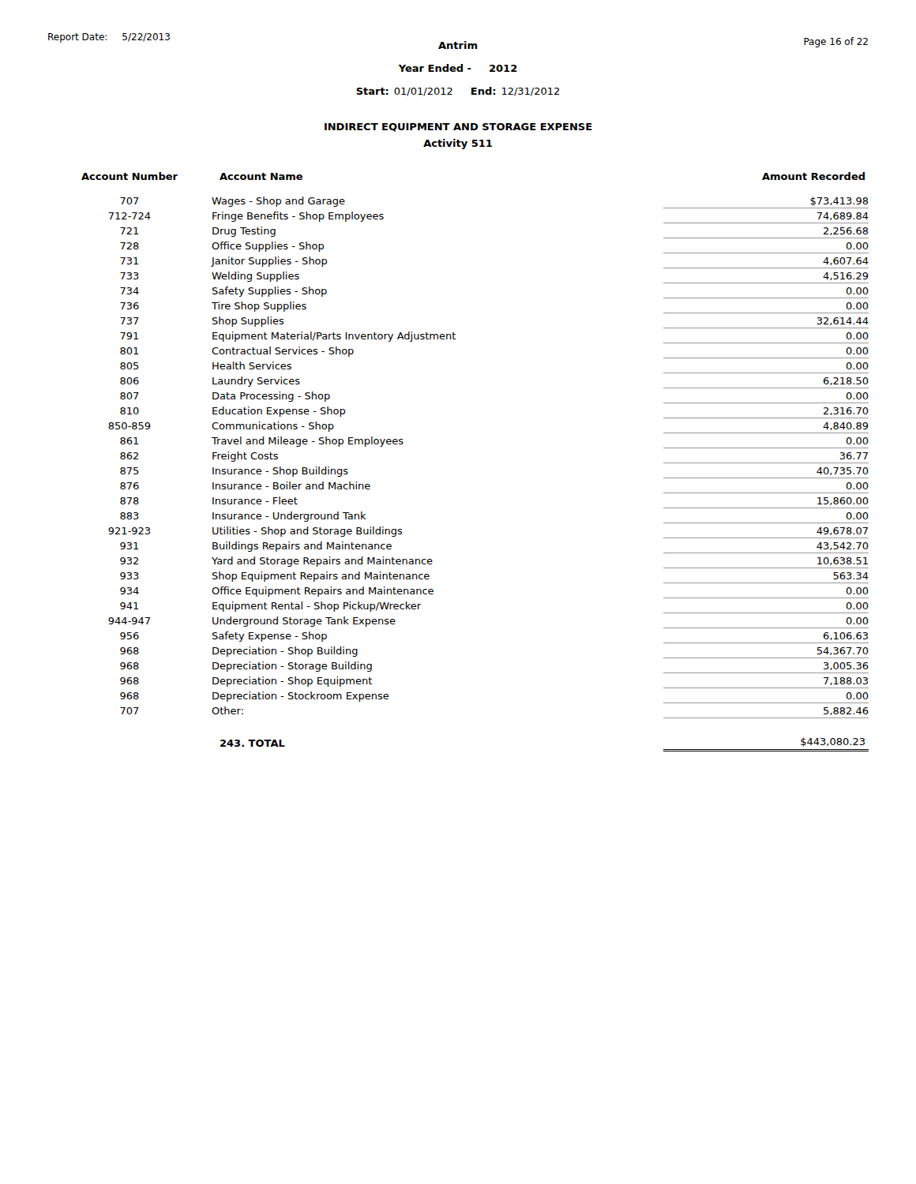Report Date: 5/22/2013
Page 16 of 22
Antrim
Year Ended -2012
Start: 01/01/2012 End: 12/31/2012
INDIRECT EQUIPMENT AND STORAGE EXPENSE
Activity 511
| Account Number | Account Name | Amount Recorded |
| --- | --- | --- |
| 707 | Wages - Shop and Garage | $73,413.98 |
| 712-724 | Fringe Benefits - Shop Employees | 74,689.84 |
| 721 | Drug Testing | 2,256.68 |
| 728 | Office Supplies - Shop | 0.00 |
| 731 | Janitor Supplies - Shop | 4,607.64 |
| 733 | Welding Supplies | 4,516.29 |
| 734 | Safety Supplies - Shop | 0.00 |
| 736 | Tire Shop Supplies | 0.00 |
| 737 | Shop Supplies | 32,614.44 |
| 791 | Equipment Material/Parts Inventory Adjustment | 0.00 |
| 801 | Contractual Services - Shop | 0.00 |
| 805 | Health Services | 0.00 |
| 806 | Laundry Services | 6,218.50 |
| 807 | Data Processing - Shop | 0.00 |
| 810 | Education Expense - Shop | 2,316.70 |
| 850-859 | Communications - Shop | 4,840.89 |
| 861 | Travel and Mileage - Shop Employees | 0.00 |
| 862 | Freight Costs | 36.77 |
| 875 | Insurance - Shop Buildings | 40,735.70 |
| 876 | Insurance - Boiler and Machine | 0.00 |
| 878 | Insurance - Fleet | 15,860.00 |
| 883 | Insurance - Underground Tank | 0.00 |
| 921-923 | Utilities - Shop and Storage Buildings | 49,678.07 |
| 931 | Buildings Repairs and Maintenance | 43,542.70 |
| 932 | Yard and Storage Repairs and Maintenance | 10,638.51 |
| 933 | Shop Equipment Repairs and Maintenance | 563.34 |
| 934 | Office Equipment Repairs and Maintenance | 0.00 |
| 941 | Equipment Rental - Shop Pickup/Wrecker | 0.00 |
| 944-947 | Underground Storage Tank Expense | 0.00 |
| 956 | Safety Expense - Shop | 6,106.63 |
| 968 | Depreciation - Shop Building | 54,367.70 |
| 968 | Depreciation - Storage Building | 3,005.36 |
| 968 | Depreciation - Shop Equipment | 7,188.03 |
| 968 | Depreciation - Stockroom Expense | 0.00 |
| 707 | Other: | 5,882.46 |
| | 243. TOTAL | $443,080.23 |